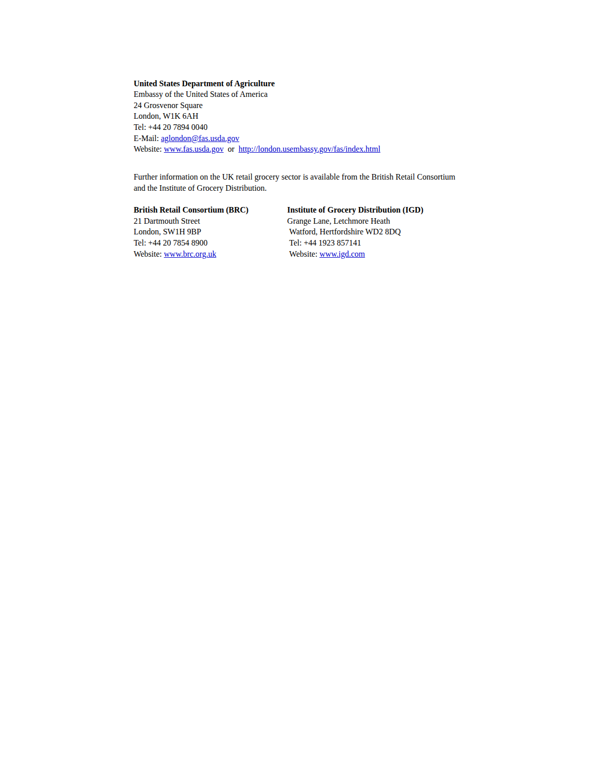United States Department of Agriculture
Embassy of the United States of America
24 Grosvenor Square
London, W1K 6AH
Tel: +44 20 7894 0040
E-Mail: aglondon@fas.usda.gov
Website: www.fas.usda.gov or http://london.usembassy.gov/fas/index.html
Further information on the UK retail grocery sector is available from the British Retail Consortium and the Institute of Grocery Distribution.
| British Retail Consortium (BRC) 21 Dartmouth Street London, SW1H 9BP Tel: +44 20 7854 8900 Website: www.brc.org.uk | Institute of Grocery Distribution (IGD) Grange Lane, Letchmore Heath Watford, Hertfordshire WD2 8DQ Tel: +44 1923 857141 Website: www.igd.com |